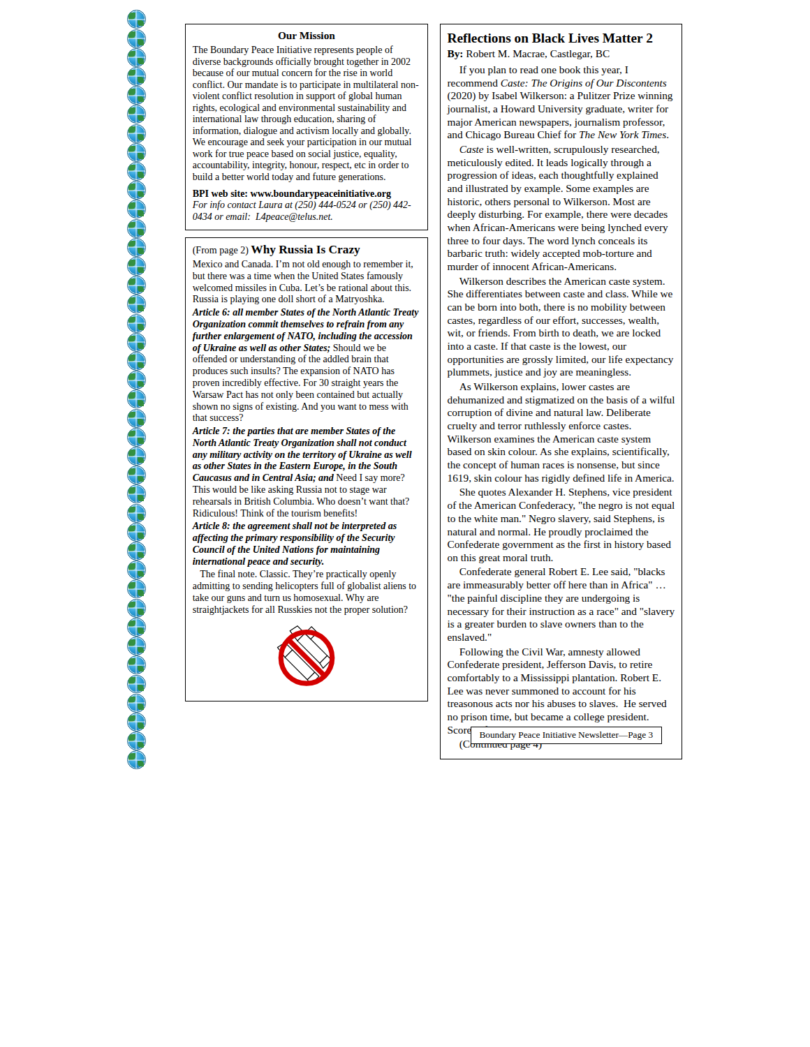Our Mission
The Boundary Peace Initiative represents people of diverse backgrounds officially brought together in 2002 because of our mutual concern for the rise in world conflict. Our mandate is to participate in multilateral non-violent conflict resolution in support of global human rights, ecological and environmental sustainability and international law through education, sharing of information, dialogue and activism locally and globally. We encourage and seek your participation in our mutual work for true peace based on social justice, equality, accountability, integrity, honour, respect, etc in order to build a better world today and future generations.
BPI web site: www.boundarypeaceinitiative.org
For info contact Laura at (250) 444-0524 or (250) 442-0434 or email: L4peace@telus.net.
(From page 2) Why Russia Is Crazy
Mexico and Canada. I’m not old enough to remember it, but there was a time when the United States famously welcomed missiles in Cuba. Let’s be rational about this. Russia is playing one doll short of a Matryoshka.
Article 6: all member States of the North Atlantic Treaty Organization commit themselves to refrain from any further enlargement of NATO, including the accession of Ukraine as well as other States; Should we be offended or understanding of the addled brain that produces such insults? The expansion of NATO has proven incredibly effective. For 30 straight years the Warsaw Pact has not only been contained but actually shown no signs of existing. And you want to mess with that success?
Article 7: the parties that are member States of the North Atlantic Treaty Organization shall not conduct any military activity on the territory of Ukraine as well as other States in the Eastern Europe, in the South Caucasus and in Central Asia; and Need I say more? This would be like asking Russia not to stage war rehearsals in British Columbia. Who doesn’t want that? Ridiculous! Think of the tourism benefits!
Article 8: the agreement shall not be interpreted as affecting the primary responsibility of the Security Council of the United Nations for maintaining international peace and security.
The final note. Classic. They’re practically openly admitting to sending helicopters full of globalist aliens to take our guns and turn us homosexual. Why are straightjackets for all Russkies not the proper solution?
Reflections on Black Lives Matter 2
By: Robert M. Macrae, Castlegar, BC
If you plan to read one book this year, I recommend Caste: The Origins of Our Discontents (2020) by Isabel Wilkerson: a Pulitzer Prize winning journalist, a Howard University graduate, writer for major American newspapers, journalism professor, and Chicago Bureau Chief for The New York Times.
Caste is well-written, scrupulously researched, meticulously edited. It leads logically through a progression of ideas, each thoughtfully explained and illustrated by example. Some examples are historic, others personal to Wilkerson. Most are deeply disturbing. For example, there were decades when African-Americans were being lynched every three to four days. The word lynch conceals its barbaric truth: widely accepted mob-torture and murder of innocent African-Americans.
Wilkerson describes the American caste system. She differentiates between caste and class. While we can be born into both, there is no mobility between castes, regardless of our effort, successes, wealth, wit, or friends. From birth to death, we are locked into a caste. If that caste is the lowest, our opportunities are grossly limited, our life expectancy plummets, justice and joy are meaningless.
As Wilkerson explains, lower castes are dehumanized and stigmatized on the basis of a wilful corruption of divine and natural law. Deliberate cruelty and terror ruthlessly enforce castes. Wilkerson examines the American caste system based on skin colour. As she explains, scientifically, the concept of human races is nonsense, but since 1619, skin colour has rigidly defined life in America.
She quotes Alexander H. Stephens, vice president of the American Confederacy, "the negro is not equal to the white man." Negro slavery, said Stephens, is natural and normal. He proudly proclaimed the Confederate government as the first in history based on this great moral truth.
Confederate general Robert E. Lee said, "blacks are immeasurably better off here than in Africa" … "the painful discipline they are undergoing is necessary for their instruction as a race" and "slavery is a greater burden to slave owners than to the enslaved."
Following the Civil War, amnesty allowed Confederate president, Jefferson Davis, to retire comfortably to a Mississippi plantation. Robert E. Lee was never summoned to account for his treasonous acts nor his abuses to slaves. He served no prison time, but became a college president. Scores of memorials and
(Continued page 4)
Boundary Peace Initiative Newsletter—Page 3